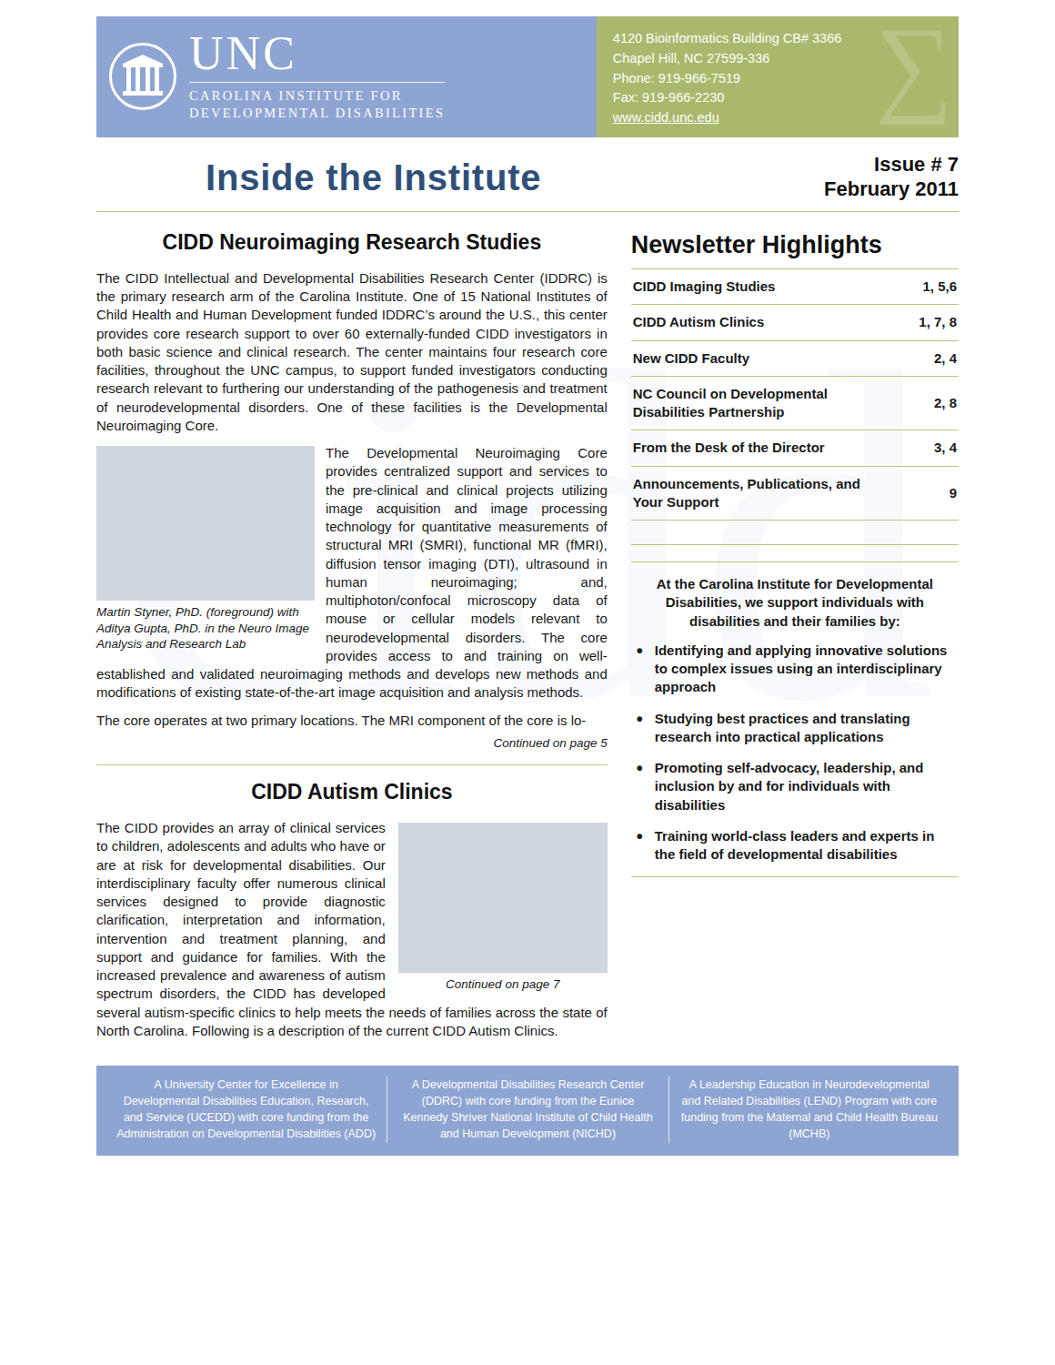cidd
UNC
Carolina Institute for
Developmental Disabilities
∑ 4120 Bioinformatics Building CB# 3366
Chapel Hill, NC 27599-336
Phone: 919-966-7519
Fax: 919-966-2230
www.cidd.unc.edu
Inside the Institute
Issue # 7
February 2011
CIDD Neuroimaging Research Studies
The CIDD Intellectual and Developmental Disabilities Research Center (IDDRC) is the primary research arm of the Carolina Institute. One of 15 National Institutes of Child Health and Human Development funded IDDRC’s around the U.S., this center provides core research support to over 60 externally-funded CIDD investigators in both basic science and clinical research. The center maintains four research core facilities, throughout the UNC campus, to support funded investigators conducting research relevant to furthering our understanding of the pathogenesis and treatment of neurodevelopmental disorders. One of these facilities is the Developmental Neuroimaging Core.
Martin Styner, PhD. (foreground) with Aditya Gupta, PhD. in the Neuro Image Analysis and Research Lab
The Developmental Neuroimaging Core provides centralized support and services to the pre-clinical and clinical projects utilizing image acquisition and image processing technology for quantitative measurements of structural MRI (SMRI), functional MR (fMRI), diffusion tensor imaging (DTI), ultrasound in human neuroimaging; and, multiphoton/confocal microscopy data of mouse or cellular models relevant to neurodevelopmental disorders. The core provides access to and training on well-established and validated neuroimaging methods and develops new methods and modifications of existing state-of-the-art image acquisition and analysis methods.
The core operates at two primary locations. The MRI component of the core is lo-
Continued on page 5
CIDD Autism Clinics
Continued on page 7
The CIDD provides an array of clinical services to children, adolescents and adults who have or are at risk for developmental disabilities. Our interdisciplinary faculty offer numerous clinical services designed to provide diagnostic clarification, interpretation and information, intervention and treatment planning, and support and guidance for families. With the increased prevalence and awareness of autism spectrum disorders, the CIDD has developed several autism-specific clinics to help meets the needs of families across the state of North Carolina. Following is a description of the current CIDD Autism Clinics.
Newsletter Highlights
| CIDD Imaging Studies | 1, 5,6 |
| CIDD Autism Clinics | 1, 7, 8 |
| New CIDD Faculty | 2, 4 |
| NC Council on Developmental Disabilities Partnership | 2, 8 |
| From the Desk of the Director | 3, 4 |
| Announcements, Publications, and Your Support | 9 |
At the Carolina Institute for Developmental Disabilities, we support individuals with disabilities and their families by:
Identifying and applying innovative solutions to complex issues using an interdisciplinary approach
Studying best practices and translating research into practical applications
Promoting self-advocacy, leadership, and inclusion by and for individuals with disabilities
Training world-class leaders and experts in the field of developmental disabilities
A University Center for Excellence in Developmental Disabilities Education, Research, and Service (UCEDD) with core funding from the Administration on Developmental Disabilities (ADD)
A Developmental Disabilities Research Center (DDRC) with core funding from the Eunice Kennedy Shriver National Institute of Child Health and Human Development (NICHD)
A Leadership Education in Neurodevelopmental and Related Disabilities (LEND) Program with core funding from the Maternal and Child Health Bureau (MCHB)